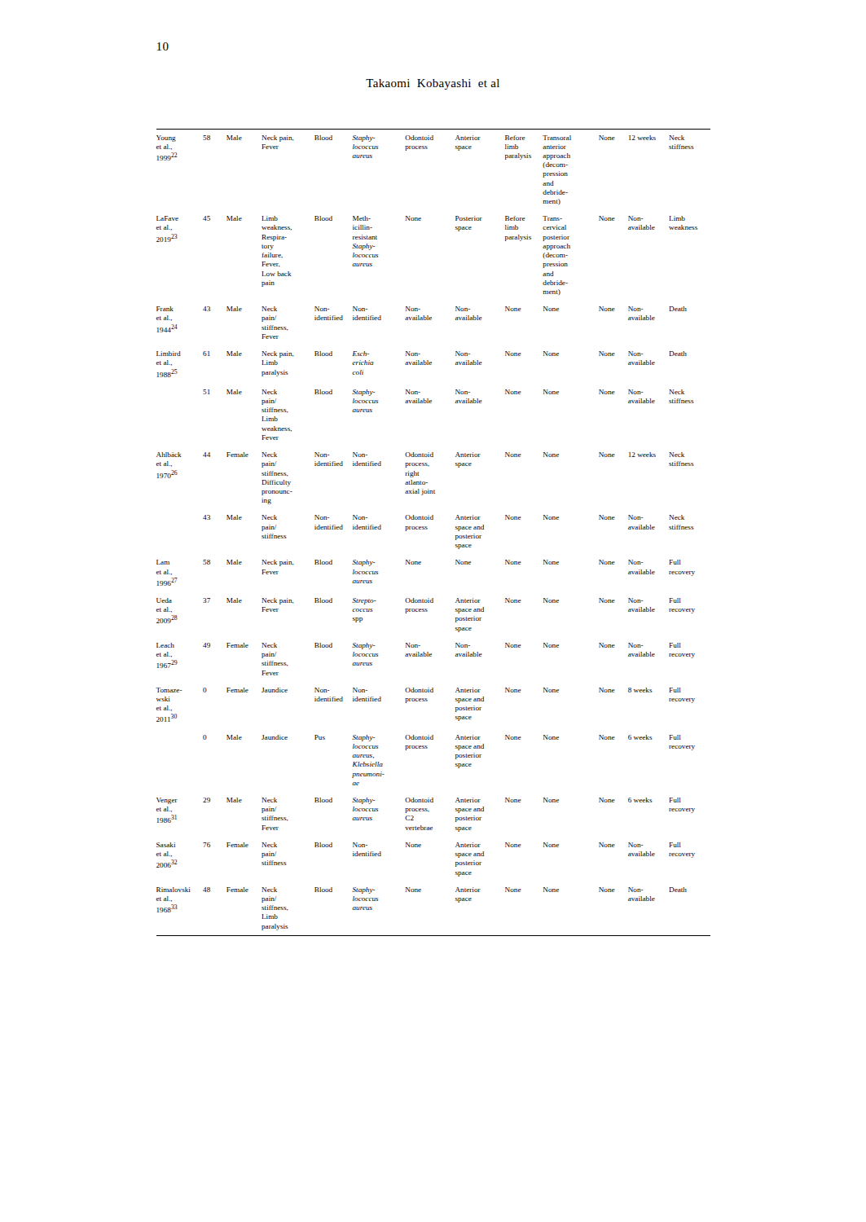10
Takaomi Kobayashi et al
| Young et al., 1999 22 | 58 | Male | Neck pain, Fever | Blood | Staphy- lococcus aureus | Odontoid process | Anterior space | Before limb paralysis | Transoral anterior approach (decom- pression and debride- ment) | None | 12 weeks | Neck stiffness |
| LaFave et al., 2019 23 | 45 | Male | Limb weakness, Respira- tory failure, Fever, Low back pain | Blood | Meth- icillin- resistant Staphy- lococcus aureus | None | Posterior space | Before limb paralysis | Trans- cervical posterior approach (decom- pression and debride- ment) | None | Non- available | Limb weakness |
| Frank et al., 1944 24 | 43 | Male | Neck pain/ stiffness, Fever | Non- identified | Non- identified | Non- available | Non- available | None | None | None | Non- available | Death |
| Limbird et al., 1988 25 | 61 | Male | Neck pain, Limb paralysis | Blood | Esch- erichia coli | Non- available | Non- available | None | None | None | Non- available | Death |
| | 51 | Male | Neck pain/ stiffness, Limb weakness, Fever | Blood | Staphy- lococcus aureus | Non- available | Non- available | None | None | None | Non- available | Neck stiffness |
| Ahlbäck et al., 1970 26 | 44 | Female | Neck pain/ stiffness, Difficulty pronounc- ing | Non- identified | Non- identified | Odontoid process, right atlanto- axial joint | Anterior space | None | None | None | 12 weeks | Neck stiffness |
| | 43 | Male | Neck pain/ stiffness | Non- identified | Non- identified | Odontoid process | Anterior space and posterior space | None | None | None | Non- available | Neck stiffness |
| Lam et al., 1996 27 | 58 | Male | Neck pain, Fever | Blood | Staphy- lococcus aureus | None | None | None | None | None | Non- available | Full recovery |
| Ueda et al., 2009 28 | 37 | Male | Neck pain, Fever | Blood | Strepto- coccus spp | Odontoid process | Anterior space and posterior space | None | None | None | Non- available | Full recovery |
| Leach et al., 1967 29 | 49 | Female | Neck pain/ stiffness, Fever | Blood | Staphy- lococcus aureus | Non- available | Non- available | None | None | None | Non- available | Full recovery |
| Tomaze- wski et al., 2011 30 | 0 | Female | Jaundice | Non- identified | Non- identified | Odontoid process | Anterior space and posterior space | None | None | None | 8 weeks | Full recovery |
| | 0 | Male | Jaundice | Pus | Staphy- lococcus aureus, Klebsiella pneumoni- ae | Odontoid process | Anterior space and posterior space | None | None | None | 6 weeks | Full recovery |
| Venger et al., 1986 31 | 29 | Male | Neck pain/ stiffness, Fever | Blood | Staphy- lococcus aureus | Odontoid process, C2 vertebrae | Anterior space and posterior space | None | None | None | 6 weeks | Full recovery |
| Sasaki et al., 2006 32 | 76 | Female | Neck pain/ stiffness | Blood | Non- identified | None | Anterior space and posterior space | None | None | None | Non- available | Full recovery |
| Rimalovski et al., 1968 33 | 48 | Female | Neck pain/ stiffness, Limb paralysis | Blood | Staphy- lococcus aureus | None | Anterior space | None | None | None | Non- available | Death |